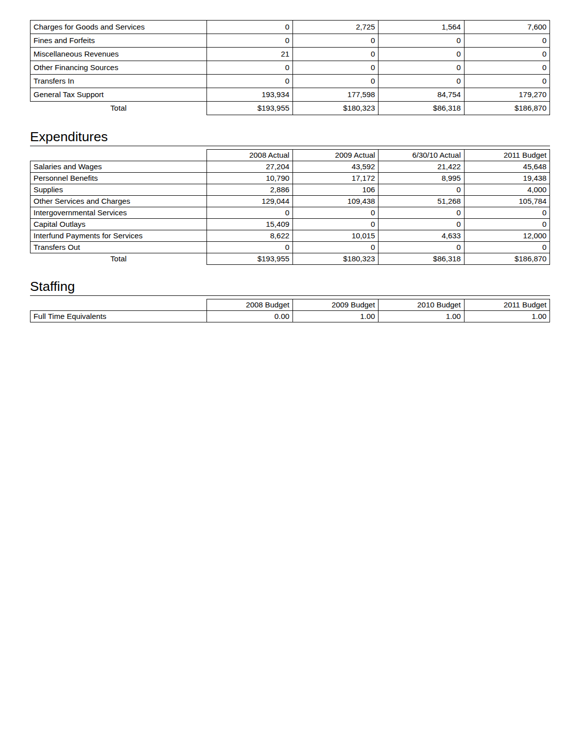| Charges for Goods and Services | 0 | 2,725 | 1,564 | 7,600 |
| Fines and Forfeits | 0 | 0 | 0 | 0 |
| Miscellaneous Revenues | 21 | 0 | 0 | 0 |
| Other Financing Sources | 0 | 0 | 0 | 0 |
| Transfers In | 0 | 0 | 0 | 0 |
| General Tax Support | 193,934 | 177,598 | 84,754 | 179,270 |
| Total | $193,955 | $180,323 | $86,318 | $186,870 |
Expenditures
| | 2008 Actual | 2009 Actual | 6/30/10 Actual | 2011 Budget |
| --- | --- | --- | --- | --- |
| Salaries and Wages | 27,204 | 43,592 | 21,422 | 45,648 |
| Personnel Benefits | 10,790 | 17,172 | 8,995 | 19,438 |
| Supplies | 2,886 | 106 | 0 | 4,000 |
| Other Services and Charges | 129,044 | 109,438 | 51,268 | 105,784 |
| Intergovernmental Services | 0 | 0 | 0 | 0 |
| Capital Outlays | 15,409 | 0 | 0 | 0 |
| Interfund Payments for Services | 8,622 | 10,015 | 4,633 | 12,000 |
| Transfers Out | 0 | 0 | 0 | 0 |
| Total | $193,955 | $180,323 | $86,318 | $186,870 |
Staffing
| | 2008 Budget | 2009 Budget | 2010 Budget | 2011 Budget |
| --- | --- | --- | --- | --- |
| Full Time Equivalents | 0.00 | 1.00 | 1.00 | 1.00 |